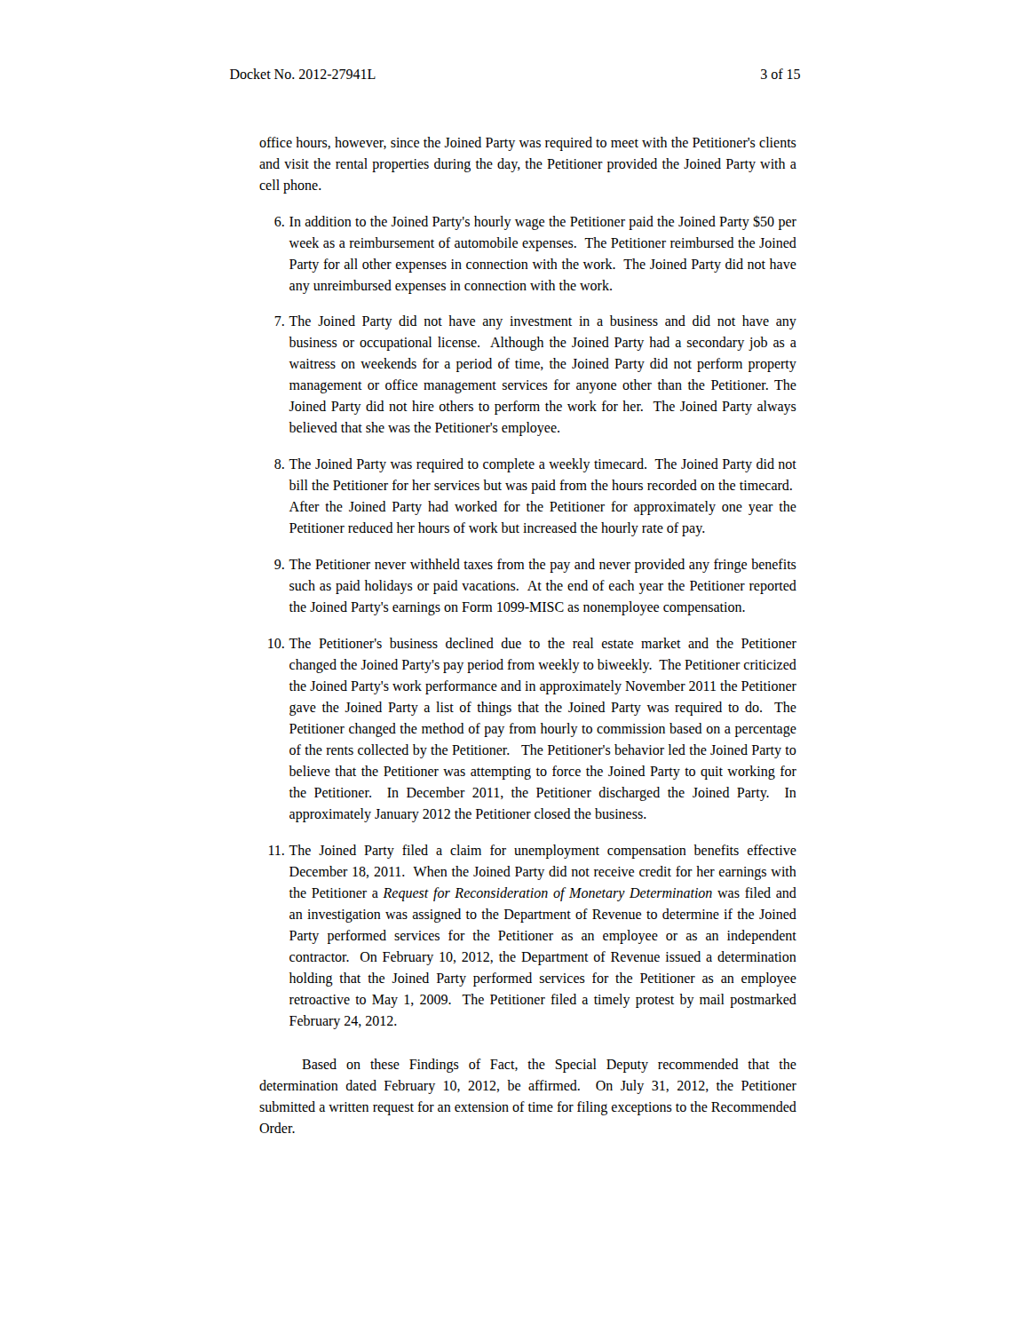Docket No. 2012-27941L 3 of 15
office hours, however, since the Joined Party was required to meet with the Petitioner's clients and visit the rental properties during the day, the Petitioner provided the Joined Party with a cell phone.
6. In addition to the Joined Party's hourly wage the Petitioner paid the Joined Party $50 per week as a reimbursement of automobile expenses. The Petitioner reimbursed the Joined Party for all other expenses in connection with the work. The Joined Party did not have any unreimbursed expenses in connection with the work.
7. The Joined Party did not have any investment in a business and did not have any business or occupational license. Although the Joined Party had a secondary job as a waitress on weekends for a period of time, the Joined Party did not perform property management or office management services for anyone other than the Petitioner. The Joined Party did not hire others to perform the work for her. The Joined Party always believed that she was the Petitioner's employee.
8. The Joined Party was required to complete a weekly timecard. The Joined Party did not bill the Petitioner for her services but was paid from the hours recorded on the timecard. After the Joined Party had worked for the Petitioner for approximately one year the Petitioner reduced her hours of work but increased the hourly rate of pay.
9. The Petitioner never withheld taxes from the pay and never provided any fringe benefits such as paid holidays or paid vacations. At the end of each year the Petitioner reported the Joined Party's earnings on Form 1099-MISC as nonemployee compensation.
10. The Petitioner's business declined due to the real estate market and the Petitioner changed the Joined Party's pay period from weekly to biweekly. The Petitioner criticized the Joined Party's work performance and in approximately November 2011 the Petitioner gave the Joined Party a list of things that the Joined Party was required to do. The Petitioner changed the method of pay from hourly to commission based on a percentage of the rents collected by the Petitioner. The Petitioner's behavior led the Joined Party to believe that the Petitioner was attempting to force the Joined Party to quit working for the Petitioner. In December 2011, the Petitioner discharged the Joined Party. In approximately January 2012 the Petitioner closed the business.
11. The Joined Party filed a claim for unemployment compensation benefits effective December 18, 2011. When the Joined Party did not receive credit for her earnings with the Petitioner a Request for Reconsideration of Monetary Determination was filed and an investigation was assigned to the Department of Revenue to determine if the Joined Party performed services for the Petitioner as an employee or as an independent contractor. On February 10, 2012, the Department of Revenue issued a determination holding that the Joined Party performed services for the Petitioner as an employee retroactive to May 1, 2009. The Petitioner filed a timely protest by mail postmarked February 24, 2012.
Based on these Findings of Fact, the Special Deputy recommended that the determination dated February 10, 2012, be affirmed. On July 31, 2012, the Petitioner submitted a written request for an extension of time for filing exceptions to the Recommended Order.